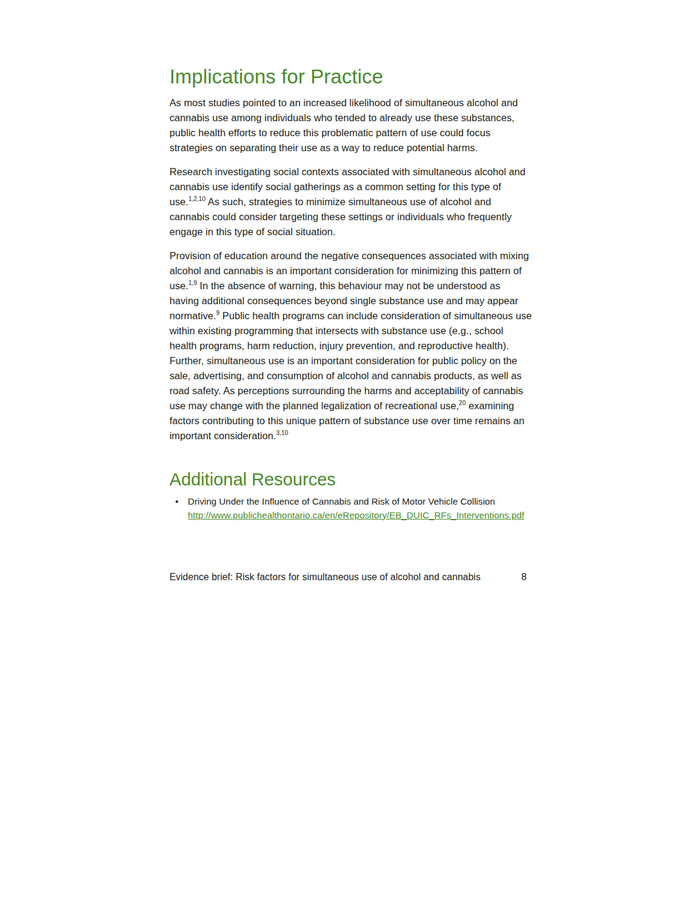Implications for Practice
As most studies pointed to an increased likelihood of simultaneous alcohol and cannabis use among individuals who tended to already use these substances, public health efforts to reduce this problematic pattern of use could focus strategies on separating their use as a way to reduce potential harms.
Research investigating social contexts associated with simultaneous alcohol and cannabis use identify social gatherings as a common setting for this type of use.1,2,10 As such, strategies to minimize simultaneous use of alcohol and cannabis could consider targeting these settings or individuals who frequently engage in this type of social situation.
Provision of education around the negative consequences associated with mixing alcohol and cannabis is an important consideration for minimizing this pattern of use.1,9 In the absence of warning, this behaviour may not be understood as having additional consequences beyond single substance use and may appear normative.9 Public health programs can include consideration of simultaneous use within existing programming that intersects with substance use (e.g., school health programs, harm reduction, injury prevention, and reproductive health). Further, simultaneous use is an important consideration for public policy on the sale, advertising, and consumption of alcohol and cannabis products, as well as road safety. As perceptions surrounding the harms and acceptability of cannabis use may change with the planned legalization of recreational use,20 examining factors contributing to this unique pattern of substance use over time remains an important consideration.3,10
Additional Resources
Driving Under the Influence of Cannabis and Risk of Motor Vehicle Collision
http://www.publichealthontario.ca/en/eRepository/EB_DUIC_RFs_Interventions.pdf
Evidence brief: Risk factors for simultaneous use of alcohol and cannabis 8